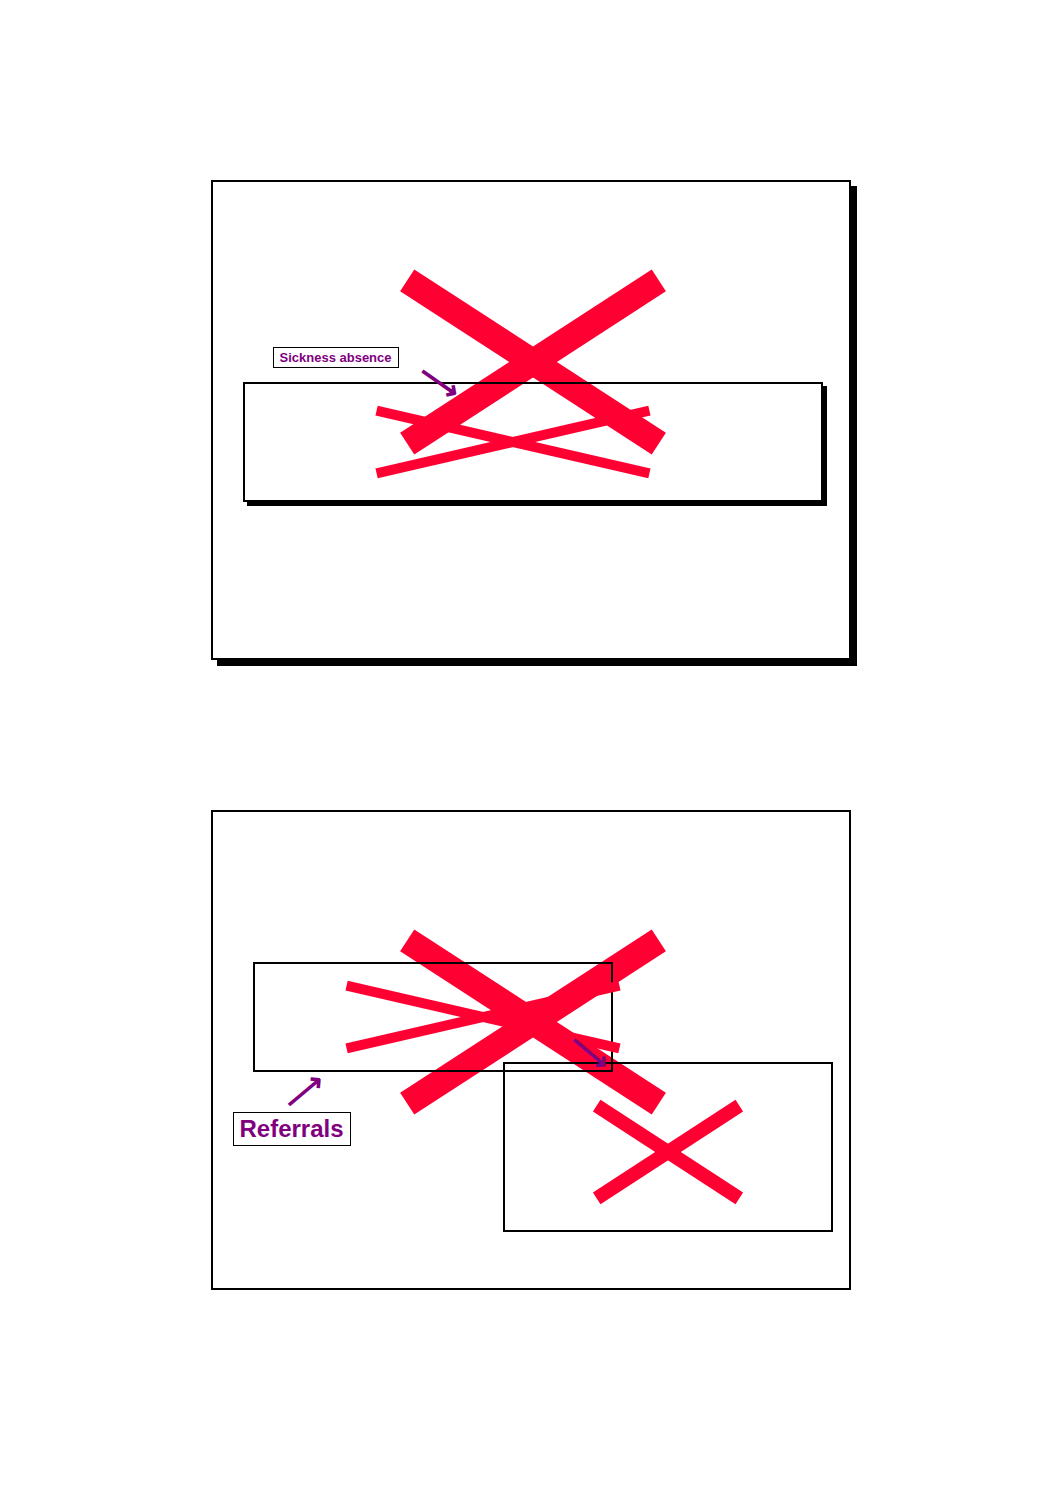Sickness absence
⟶
Referrals
⟶
⟶